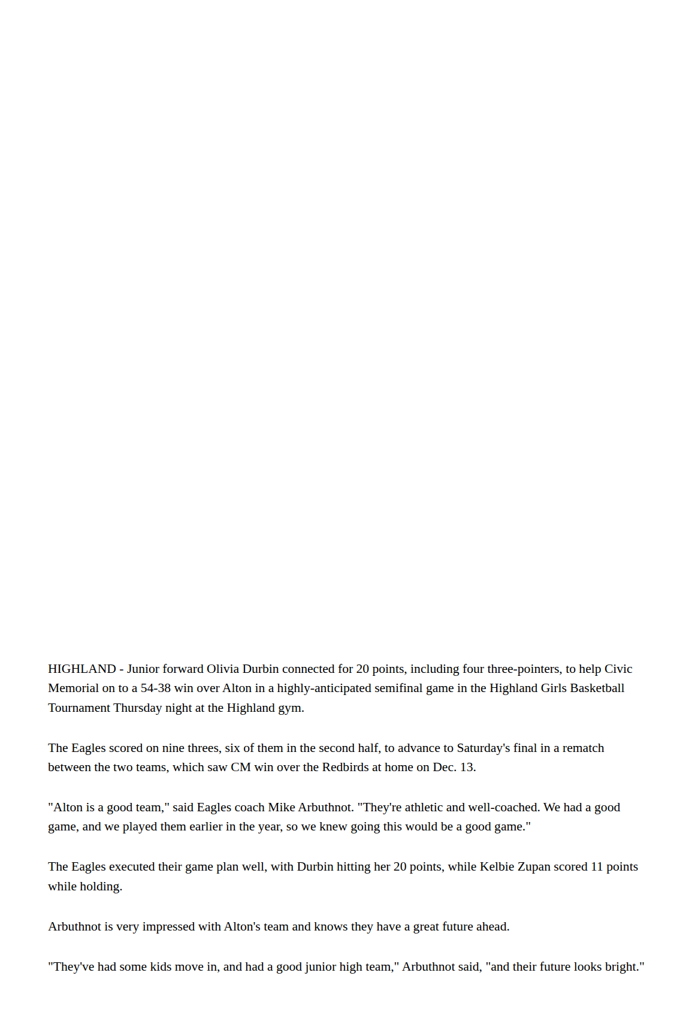HIGHLAND - Junior forward Olivia Durbin connected for 20 points, including four three-pointers, to help Civic Memorial on to a 54-38 win over Alton in a highly-anticipated semifinal game in the Highland Girls Basketball Tournament Thursday night at the Highland gym.
The Eagles scored on nine threes, six of them in the second half, to advance to Saturday's final in a rematch between the two teams, which saw CM win over the Redbirds at home on Dec. 13.
"Alton is a good team," said Eagles coach Mike Arbuthnot. "They're athletic and well-coached. We had a good game, and we played them earlier in the year, so we knew going this would be a good game."
The Eagles executed their game plan well, with Durbin hitting her 20 points, while Kelbie Zupan scored 11 points while holding.
Arbuthnot is very impressed with Alton's team and knows they have a great future ahead.
"They've had some kids move in, and had a good junior high team," Arbuthnot said, "and their future looks bright."